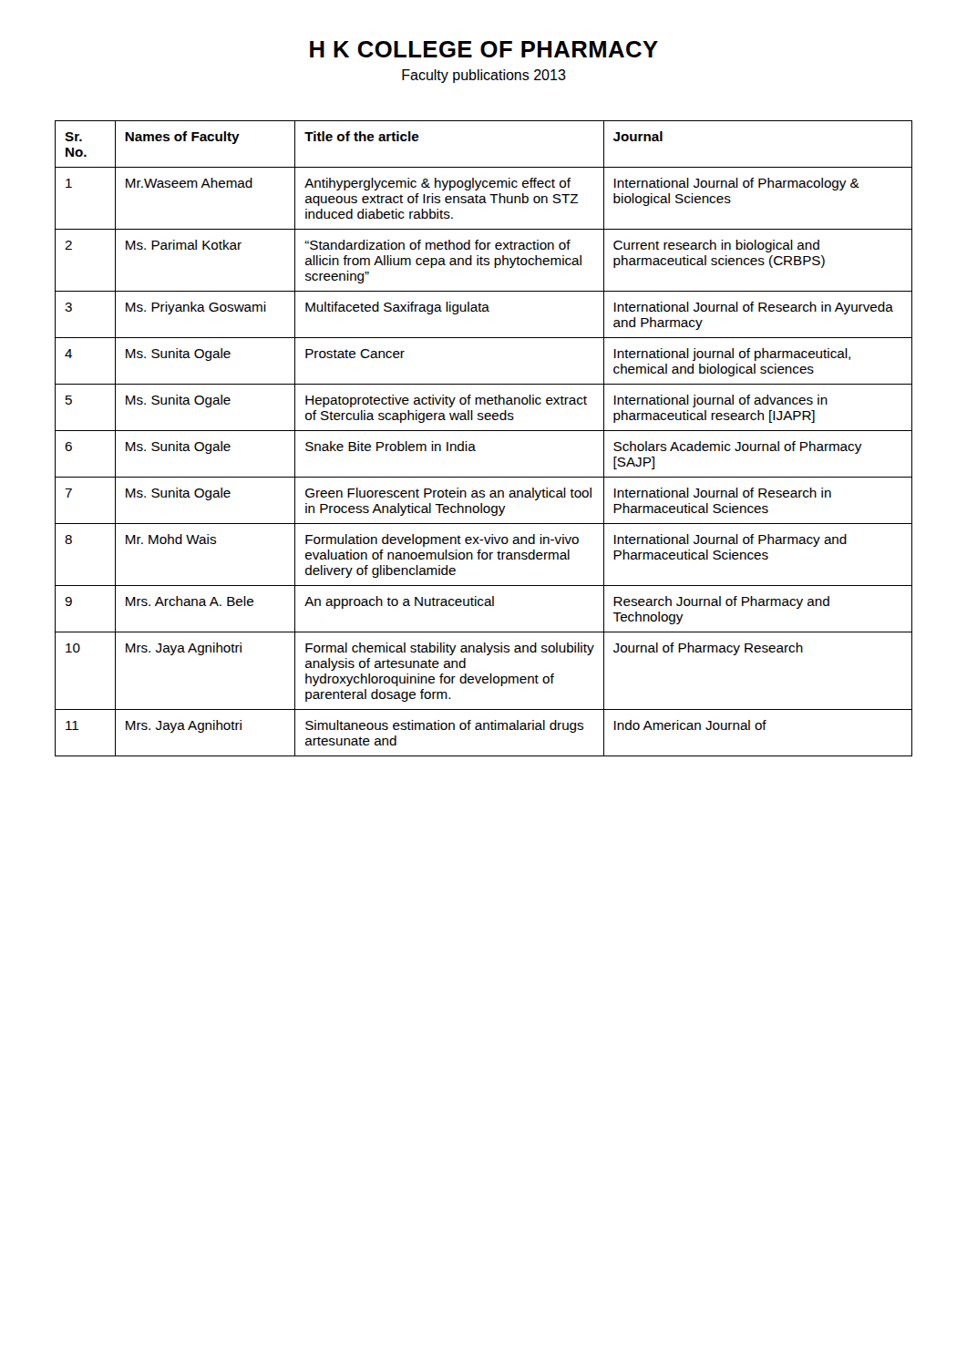H K COLLEGE OF PHARMACY
Faculty publications 2013
| Sr. No. | Names of Faculty | Title of the article | Journal |
| --- | --- | --- | --- |
| 1 | Mr.Waseem Ahemad | Antihyperglycemic & hypoglycemic effect of aqueous extract of Iris ensata Thunb on STZ induced diabetic rabbits. | International Journal of Pharmacology & biological Sciences |
| 2 | Ms. Parimal Kotkar | “Standardization of method for extraction of allicin from Allium cepa and its phytochemical screening” | Current research in biological and pharmaceutical sciences (CRBPS) |
| 3 | Ms. Priyanka Goswami | Multifaceted Saxifraga ligulata | International Journal of Research in Ayurveda and Pharmacy |
| 4 | Ms. Sunita Ogale | Prostate Cancer | International journal of pharmaceutical, chemical and biological sciences |
| 5 | Ms. Sunita Ogale | Hepatoprotective activity of methanolic extract of Sterculia scaphigera wall seeds | International journal of advances in pharmaceutical research [IJAPR] |
| 6 | Ms. Sunita Ogale | Snake Bite Problem in India | Scholars Academic Journal of Pharmacy [SAJP] |
| 7 | Ms. Sunita Ogale | Green Fluorescent Protein as an analytical tool in Process Analytical Technology | International Journal of Research in Pharmaceutical Sciences |
| 8 | Mr. Mohd Wais | Formulation development ex-vivo and in-vivo evaluation of nanoemulsion for transdermal delivery of glibenclamide | International Journal of Pharmacy and Pharmaceutical Sciences |
| 9 | Mrs. Archana A. Bele | An approach to a Nutraceutical | Research Journal of Pharmacy and Technology |
| 10 | Mrs. Jaya Agnihotri | Formal chemical stability analysis and solubility analysis of artesunate and hydroxychloroquinine for development of parenteral dosage form. | Journal of Pharmacy Research |
| 11 | Mrs. Jaya Agnihotri | Simultaneous estimation of antimalarial drugs artesunate and | Indo American Journal of |